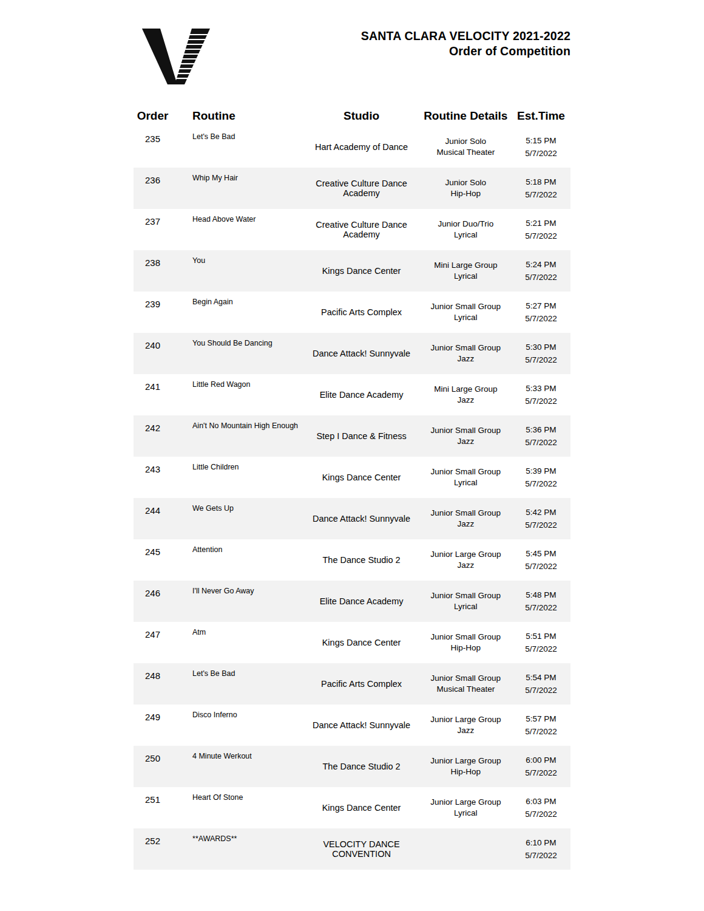SANTA CLARA VELOCITY 2021-2022
Order of Competition
| Order | Routine | Studio | Routine Details | Est.Time |
| --- | --- | --- | --- | --- |
| 235 | Let's Be Bad | Hart Academy of Dance | Junior Solo Musical Theater | 5:15 PM 5/7/2022 |
| 236 | Whip My Hair | Creative Culture Dance Academy | Junior Solo Hip-Hop | 5:18 PM 5/7/2022 |
| 237 | Head Above Water | Creative Culture Dance Academy | Junior Duo/Trio Lyrical | 5:21 PM 5/7/2022 |
| 238 | You | Kings Dance Center | Mini Large Group Lyrical | 5:24 PM 5/7/2022 |
| 239 | Begin Again | Pacific Arts Complex | Junior Small Group Lyrical | 5:27 PM 5/7/2022 |
| 240 | You Should Be Dancing | Dance Attack! Sunnyvale | Junior Small Group Jazz | 5:30 PM 5/7/2022 |
| 241 | Little Red Wagon | Elite Dance Academy | Mini Large Group Jazz | 5:33 PM 5/7/2022 |
| 242 | Ain't No Mountain High Enough | Step I Dance & Fitness | Junior Small Group Jazz | 5:36 PM 5/7/2022 |
| 243 | Little Children | Kings Dance Center | Junior Small Group Lyrical | 5:39 PM 5/7/2022 |
| 244 | We Gets Up | Dance Attack! Sunnyvale | Junior Small Group Jazz | 5:42 PM 5/7/2022 |
| 245 | Attention | The Dance Studio 2 | Junior Large Group Jazz | 5:45 PM 5/7/2022 |
| 246 | I'll Never Go Away | Elite Dance Academy | Junior Small Group Lyrical | 5:48 PM 5/7/2022 |
| 247 | Atm | Kings Dance Center | Junior Small Group Hip-Hop | 5:51 PM 5/7/2022 |
| 248 | Let's Be Bad | Pacific Arts Complex | Junior Small Group Musical Theater | 5:54 PM 5/7/2022 |
| 249 | Disco Inferno | Dance Attack! Sunnyvale | Junior Large Group Jazz | 5:57 PM 5/7/2022 |
| 250 | 4 Minute Werkout | The Dance Studio 2 | Junior Large Group Hip-Hop | 6:00 PM 5/7/2022 |
| 251 | Heart Of Stone | Kings Dance Center | Junior Large Group Lyrical | 6:03 PM 5/7/2022 |
| 252 | **AWARDS** | VELOCITY DANCE CONVENTION | | 6:10 PM 5/7/2022 |